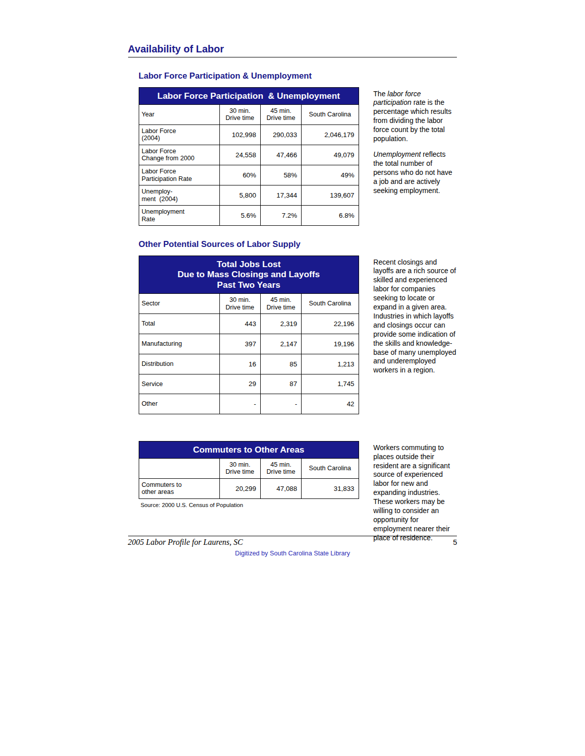Availability of Labor
Labor Force Participation & Unemployment
| Labor Force Participation & Unemployment |
| --- |
| Year | 30 min. Drive time | 45 min. Drive time | South Carolina |
| Labor Force (2004) | 102,998 | 290,033 | 2,046,179 |
| Labor Force Change from 2000 | 24,558 | 47,466 | 49,079 |
| Labor Force Participation Rate | 60% | 58% | 49% |
| Unemploy- ment (2004) | 5,800 | 17,344 | 139,607 |
| Unemployment Rate | 5.6% | 7.2% | 6.8% |
The labor force participation rate is the percentage which results from dividing the labor force count by the total population.
Unemployment reflects the total number of persons who do not have a job and are actively seeking employment.
Other Potential Sources of Labor Supply
| Total Jobs Lost Due to Mass Closings and Layoffs Past Two Years |
| --- |
| Sector | 30 min. Drive time | 45 min. Drive time | South Carolina |
| Total | 443 | 2,319 | 22,196 |
| Manufacturing | 397 | 2,147 | 19,196 |
| Distribution | 16 | 85 | 1,213 |
| Service | 29 | 87 | 1,745 |
| Other | - | - | 42 |
Recent closings and layoffs are a rich source of skilled and experienced labor for companies seeking to locate or expand in a given area. Industries in which layoffs and closings occur can provide some indication of the skills and knowledge-base of many unemployed and underemployed workers in a region.
| Commuters to Other Areas |
| --- |
| | 30 min. Drive time | 45 min. Drive time | South Carolina |
| Commuters to other areas | 20,299 | 47,088 | 31,833 |
Source: 2000 U.S. Census of Population
Workers commuting to places outside their resident are a significant source of experienced labor for new and expanding industries. These workers may be willing to consider an opportunity for employment nearer their place of residence.
2005 Labor Profile for Laurens, SC 5
Digitized by South Carolina State Library